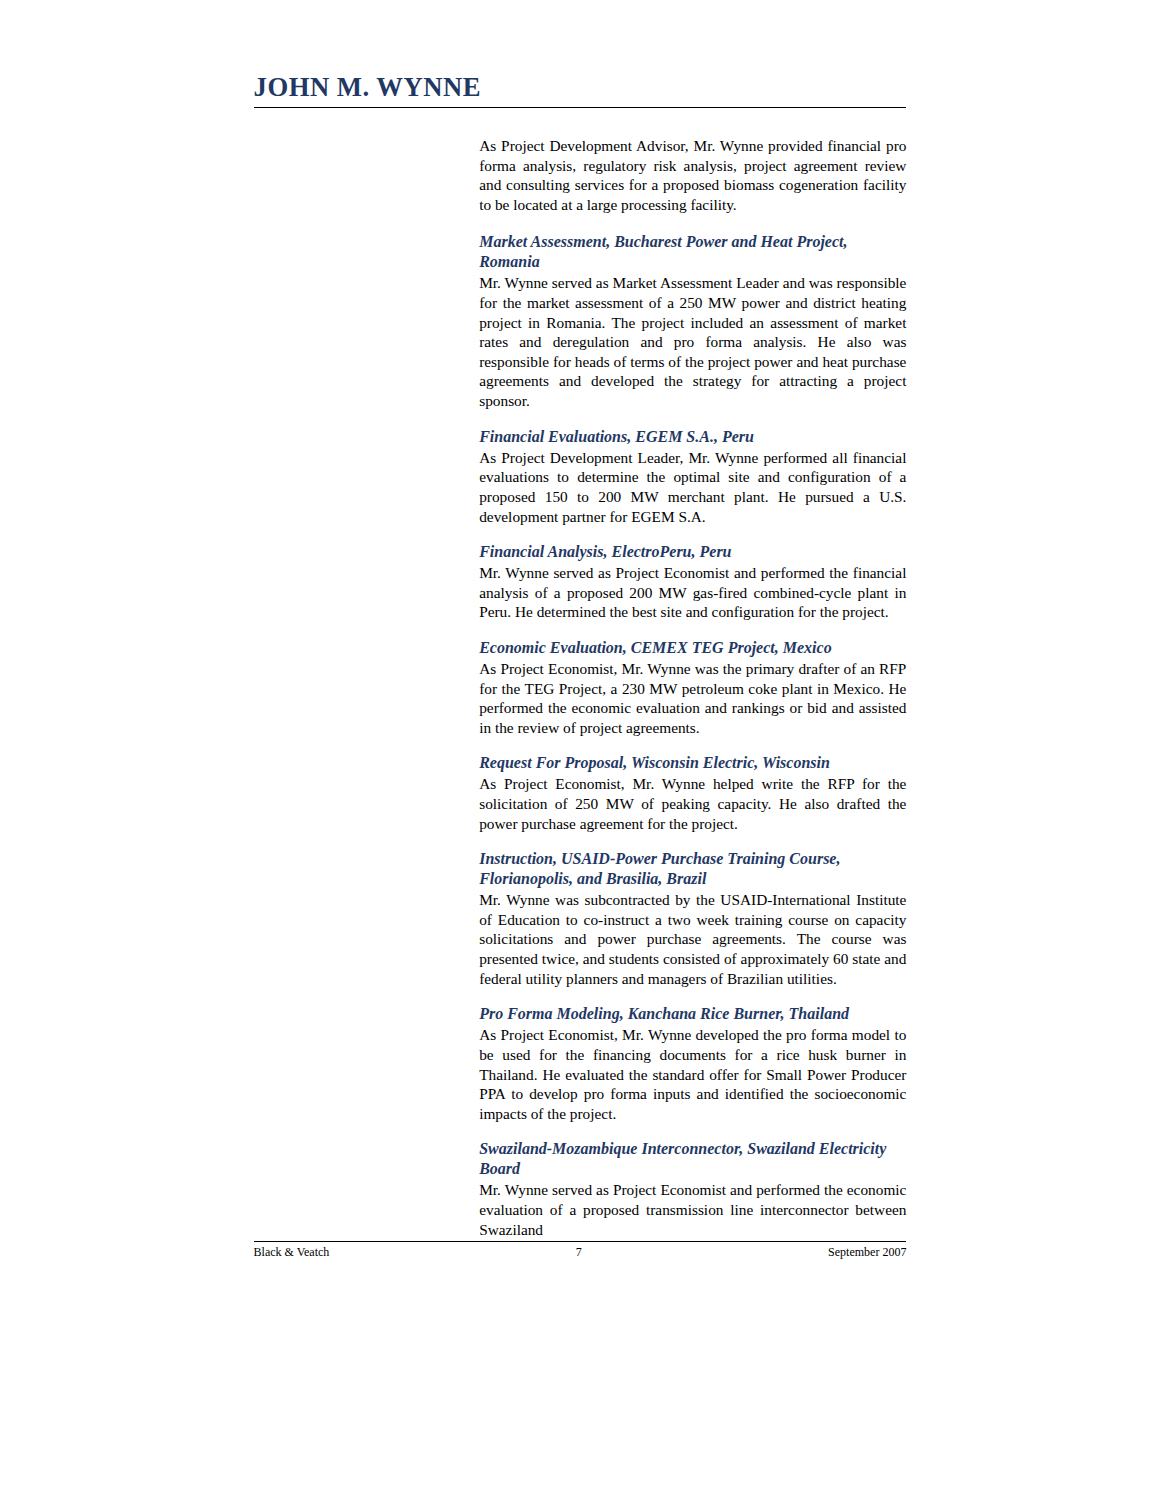JOHN M. WYNNE
As Project Development Advisor, Mr. Wynne provided financial pro forma analysis, regulatory risk analysis, project agreement review and consulting services for a proposed biomass cogeneration facility to be located at a large processing facility.
Market Assessment, Bucharest Power and Heat Project, Romania
Mr. Wynne served as Market Assessment Leader and was responsible for the market assessment of a 250 MW power and district heating project in Romania. The project included an assessment of market rates and deregulation and pro forma analysis. He also was responsible for heads of terms of the project power and heat purchase agreements and developed the strategy for attracting a project sponsor.
Financial Evaluations, EGEM S.A., Peru
As Project Development Leader, Mr. Wynne performed all financial evaluations to determine the optimal site and configuration of a proposed 150 to 200 MW merchant plant. He pursued a U.S. development partner for EGEM S.A.
Financial Analysis, ElectroPeru, Peru
Mr. Wynne served as Project Economist and performed the financial analysis of a proposed 200 MW gas-fired combined-cycle plant in Peru. He determined the best site and configuration for the project.
Economic Evaluation, CEMEX TEG Project, Mexico
As Project Economist, Mr. Wynne was the primary drafter of an RFP for the TEG Project, a 230 MW petroleum coke plant in Mexico. He performed the economic evaluation and rankings or bid and assisted in the review of project agreements.
Request For Proposal, Wisconsin Electric, Wisconsin
As Project Economist, Mr. Wynne helped write the RFP for the solicitation of 250 MW of peaking capacity. He also drafted the power purchase agreement for the project.
Instruction, USAID-Power Purchase Training Course, Florianopolis, and Brasilia, Brazil
Mr. Wynne was subcontracted by the USAID-International Institute of Education to co-instruct a two week training course on capacity solicitations and power purchase agreements. The course was presented twice, and students consisted of approximately 60 state and federal utility planners and managers of Brazilian utilities.
Pro Forma Modeling, Kanchana Rice Burner, Thailand
As Project Economist, Mr. Wynne developed the pro forma model to be used for the financing documents for a rice husk burner in Thailand. He evaluated the standard offer for Small Power Producer PPA to develop pro forma inputs and identified the socioeconomic impacts of the project.
Swaziland-Mozambique Interconnector, Swaziland Electricity Board
Mr. Wynne served as Project Economist and performed the economic evaluation of a proposed transmission line interconnector between Swaziland
Black & Veatch 7 September 2007